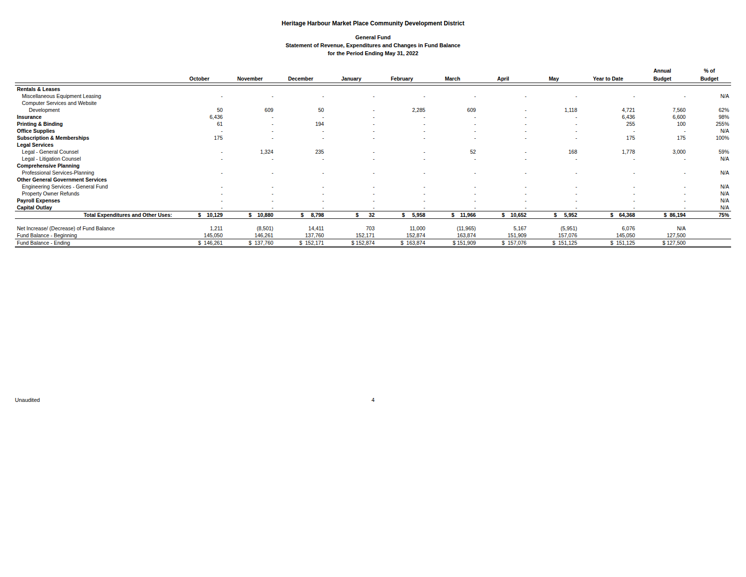Heritage Harbour Market Place Community Development District
General Fund
Statement of Revenue, Expenditures and Changes in Fund Balance
for the Period Ending May 31, 2022
| | | | | | | | | | | Annual | % of |
| --- | --- | --- | --- | --- | --- | --- | --- | --- | --- | --- | --- |
| | October | November | December | January | February | March | April | May | Year to Date | Budget | Budget |
| Rentals & Leases | | | | | | | | | | | |
| Miscellaneous Equipment Leasing | - | - | - | - | - | - | - | - | - | - | N/A |
| Computer Services and Website | | | | | | | | | | | |
| Development | 50 | 609 | 50 | - | 2,285 | 609 | - | 1,118 | 4,721 | 7,560 | 62% |
| Insurance | 6,436 | - | - | - | - | - | - | - | 6,436 | 6,600 | 98% |
| Printing & Binding | 61 | - | 194 | - | - | - | - | - | 255 | 100 | 255% |
| Office Supplies | - | - | - | - | - | - | - | - | - | - | N/A |
| Subscription & Memberships | 175 | - | - | - | - | - | - | - | 175 | 175 | 100% |
| Legal Services | | | | | | | | | | | |
| Legal - General Counsel | - | 1,324 | 235 | - | - | 52 | - | 168 | 1,778 | 3,000 | 59% |
| Legal - Litigation Counsel | - | - | - | - | - | - | - | - | - | - | N/A |
| Comprehensive Planning | | | | | | | | | | | |
| Professional Services-Planning | - | - | - | - | - | - | - | - | - | - | N/A |
| Other General Government Services | | | | | | | | | | | |
| Engineering Services - General Fund | - | - | - | - | - | - | - | - | - | - | N/A |
| Property Owner Refunds | - | - | - | - | - | - | - | - | - | - | N/A |
| Payroll Expenses | - | - | - | - | - | - | - | - | - | - | N/A |
| Capital Outlay | - | - | - | - | - | - | - | - | - | - | N/A |
| Total Expenditures and Other Uses: | $ 10,129 | $ 10,880 | $ 8,798 | $ 32 | $ 5,958 | $ 11,966 | $ 10,652 | $ 5,952 | $ 64,368 | $ 86,194 | 75% |
| Net Increase/ (Decrease) of Fund Balance | 1,211 | (8,501) | 14,411 | 703 | 11,000 | (11,965) | 5,167 | (5,951) | 6,076 | N/A | |
| Fund Balance - Beginning | 145,050 | 146,261 | 137,760 | 152,171 | 152,874 | 163,874 | 151,909 | 157,076 | 145,050 | 127,500 | |
| Fund Balance - Ending | $ 146,261 | $ 137,760 | $ 152,171 | $ 152,874 | $ 163,874 | $ 151,909 | $ 157,076 | $ 151,125 | $ 151,125 | $ 127,500 | |
Unaudited
4